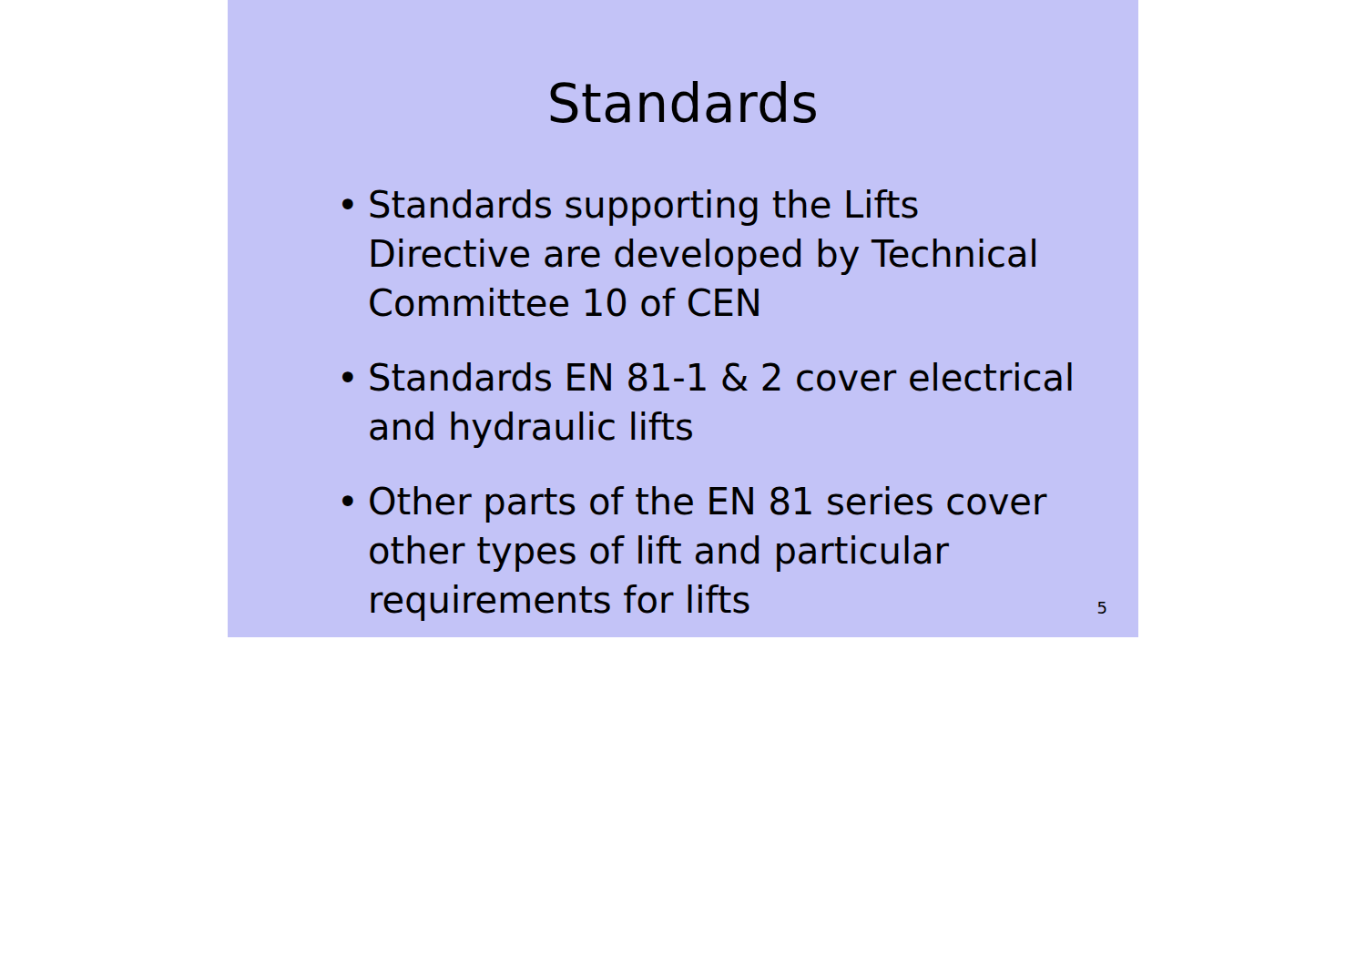Standards
Standards supporting the Lifts Directive are developed by Technical Committee 10 of CEN
Standards EN 81-1 & 2 cover electrical and hydraulic lifts
Other parts of the EN 81 series cover other types of lift and particular requirements for lifts
5